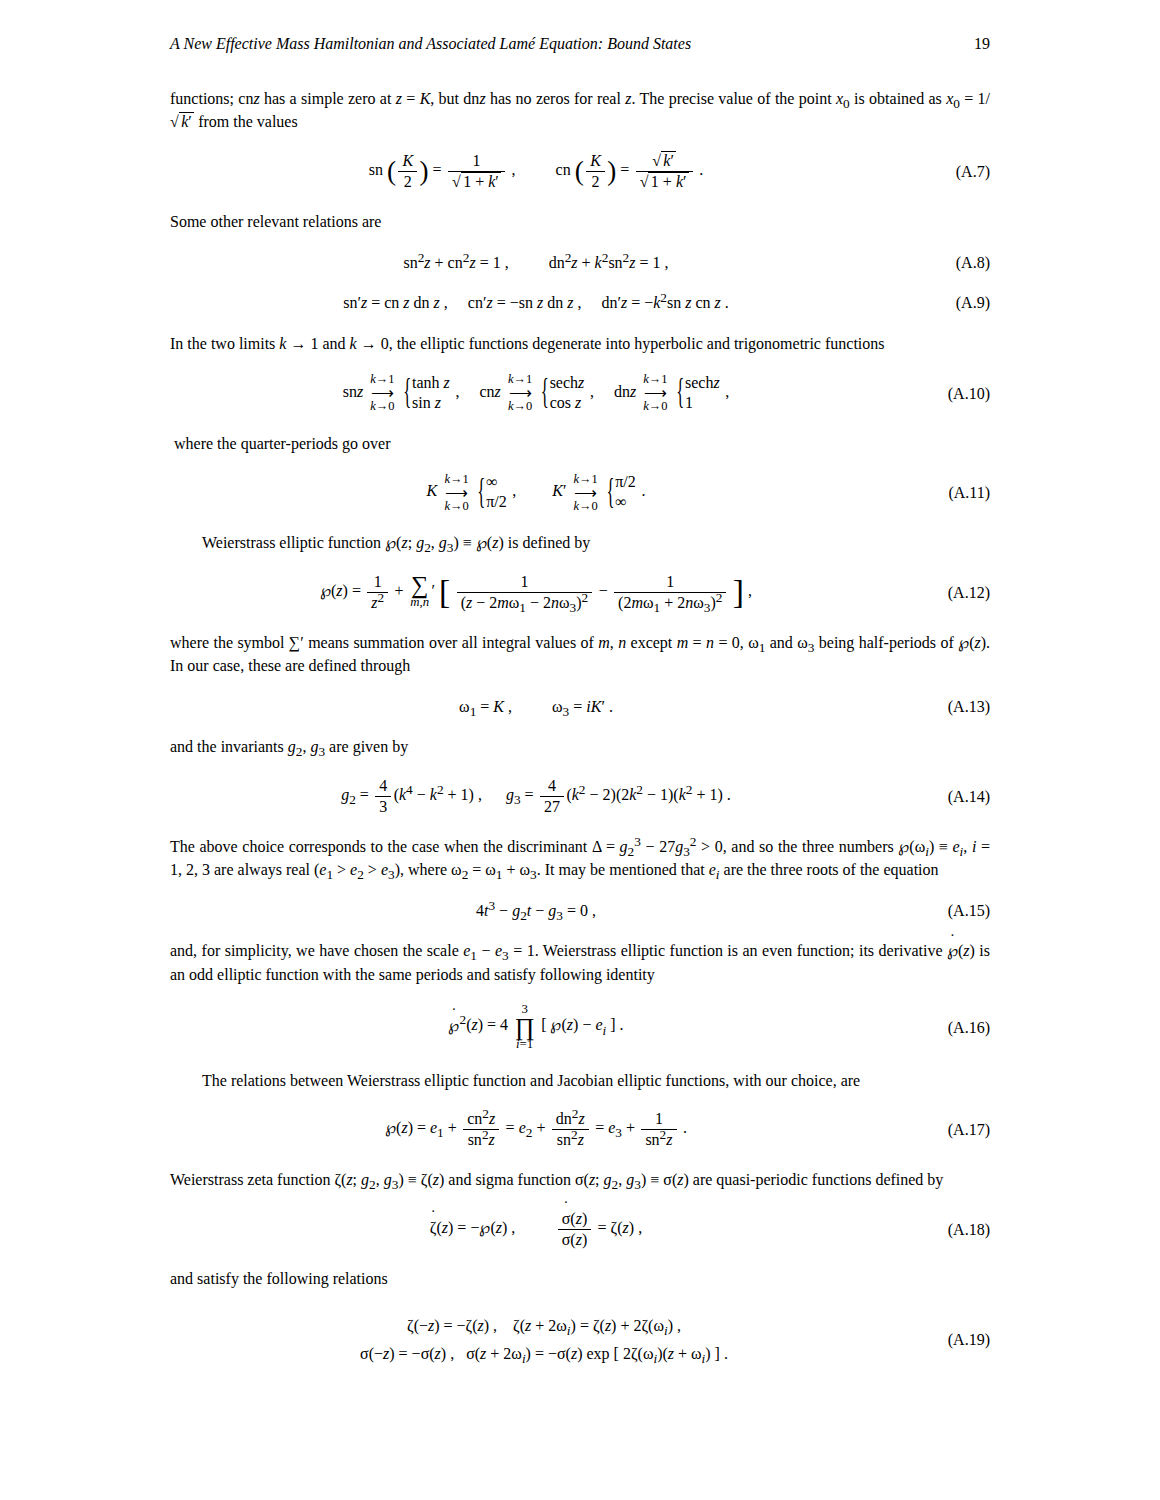A New Effective Mass Hamiltonian and Associated Lamé Equation: Bound States 19
functions; cnz has a simple zero at z = K, but dnz has no zeros for real z. The precise value of the point x0 is obtained as x0 = 1/√k′ from the values
sn (K 2) = 1√1 + k′ , cn (K 2) = √k′√1 + k′ .
(A.7)
Some other relevant relations are
sn2z + cn2z = 1 , dn2z + k2sn2z = 1 ,
(A.8)
sn′z = cn z dn z , cn′z = −sn z dn z , dn′z = −k2sn z cn z .
(A.9)
In the two limits k → 1 and k → 0, the elliptic functions degenerate into hyperbolic and trigonometric functions
sn z k→1⟶k→0
tanh z
sin z
, cn z k→1⟶k→0
sechz
cos z
, dn z k→1⟶k→0
sechz
1
,
(A.10)
where the quarter-periods go over
K k→1⟶k→0
∞
π/2
, K′ k→1⟶k→0
π/2
∞
.
(A.11)
Weierstrass elliptic function ℘(z; g2, g3) ≡ ℘(z) is defined by
℘(z) = 1 z2 + ∑m,n′ [ 1(z − 2mω1 − 2nω3)2 − 1(2mω1 + 2nω3)2 ] ,
(A.12)
where the symbol ∑′ means summation over all integral values of m, n except m = n = 0, ω1 and ω3 being half-periods of ℘(z). In our case, these are defined through
ω1 = K , ω3 = iK′ .
(A.13)
and the invariants g2, g3 are given by
g2 = 43(k4 − k2 + 1) , g3 = 427(k2 − 2)(2k2 − 1)(k2 + 1) .
(A.14)
The above choice corresponds to the case when the discriminant Δ = g23 − 27g32 > 0, and so the three numbers ℘(ωi) ≡ ei, i = 1, 2, 3 are always real (e1 > e2 > e3), where ω2 = ω1 + ω3. It may be mentioned that ei are the three roots of the equation
4t3 − g2t − g3 = 0 ,
(A.15)
and, for simplicity, we have chosen the scale e1 − e3 = 1. Weierstrass elliptic function is an even function; its derivative ℘(z) is an odd elliptic function with the same periods and satisfy following identity
℘2(z) = 4 3∏i=1 [ ℘(z) − ei ] .
(A.16)
The relations between Weierstrass elliptic function and Jacobian elliptic functions, with our choice, are
℘(z) = e1 + cn2z sn2z = e2 + dn2z sn2z = e3 + 1 sn2z .
(A.17)
Weierstrass zeta function ζ(z; g2, g3) ≡ ζ(z) and sigma function σ(z; g2, g3) ≡ σ(z) are quasi-periodic functions defined by
ζ(z) = −℘(z) , σ(z) σ(z) = ζ(z) ,
(A.18)
and satisfy the following relations
ζ(−z) = −ζ(z) , ζ(z + 2ωi) = ζ(z) + 2ζ(ωi) ,
σ(−z) = −σ(z) , σ(z + 2ωi) = −σ(z) exp [ 2ζ(ωi)(z + ωi) ] .
(A.19)